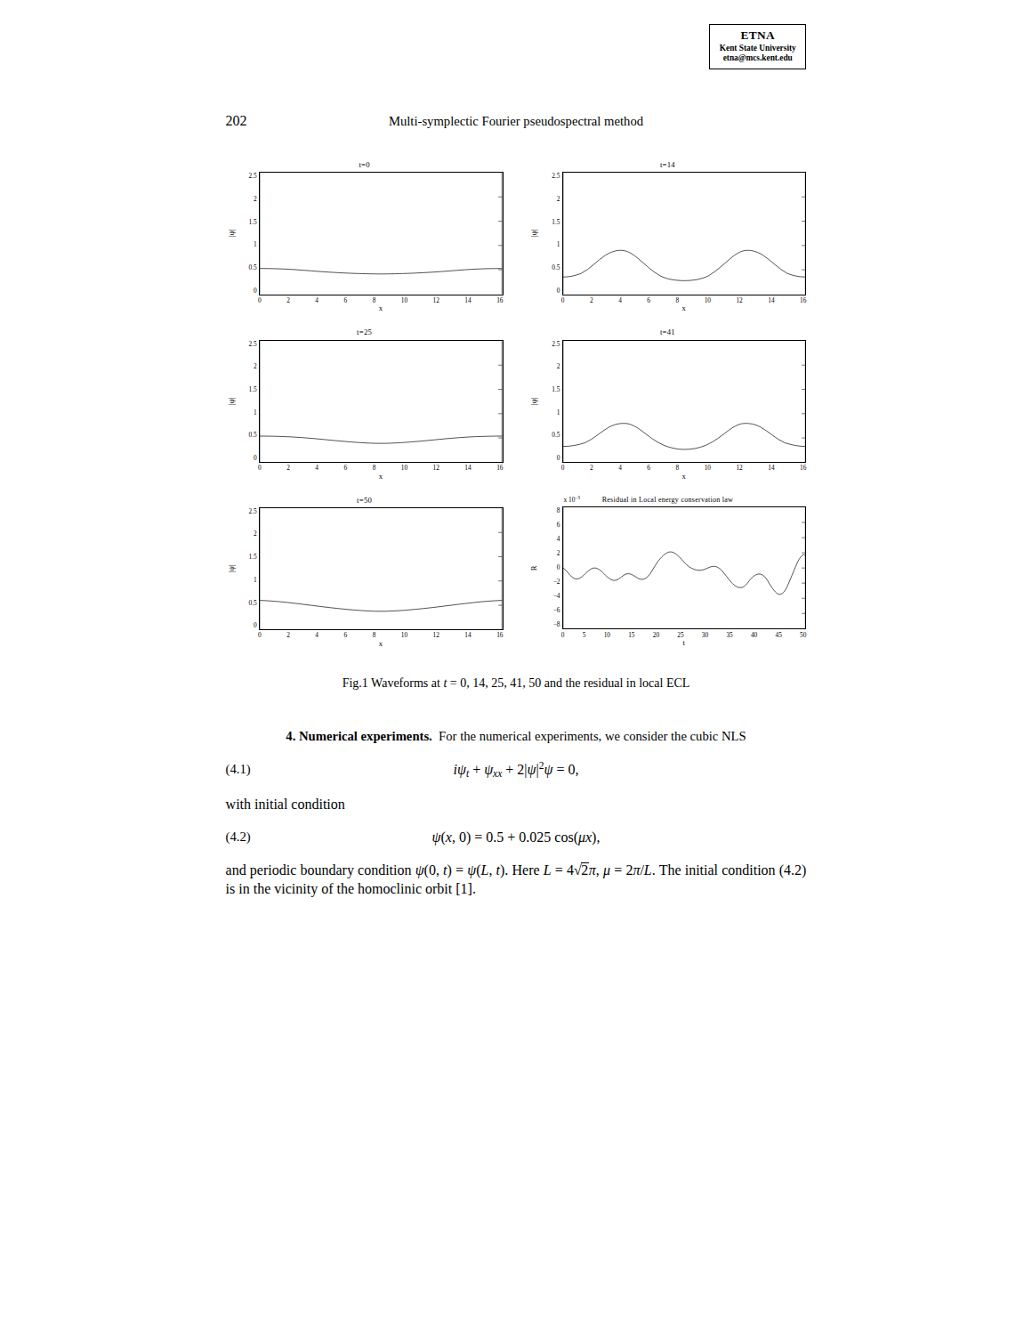ETNA
Kent State University
etna@mcs.kent.edu
202
Multi-symplectic Fourier pseudospectral method
t=0
|ψ|
2.521.510.50
0246810121416
x
t=14
|ψ|
2.521.510.50
0246810121416
x
t=25
|ψ|
2.521.510.50
0246810121416
x
t=41
|ψ|
2.521.510.50
0246810121416
x
t=50
|ψ|
2.521.510.50
0246810121416
x
Residual in Local energy conservation law
x 10−3
R
86420−2−4−6−8
05101520253035404550
t
Fig.1 Waveforms at t = 0, 14, 25, 41, 50 and the residual in local ECL
4. Numerical experiments. For the numerical experiments, we consider the cubic NLS
(4.1)
iψ t + ψxx + 2|ψ|2 ψ = 0,
with initial condition
(4.2)
ψ(x, 0) = 0.5 + 0.025 cos(μx),
and periodic boundary condition ψ(0, t) = ψ(L, t). Here L = 4√2 π, μ = 2π/L. The initial condition (4.2) is in the vicinity of the homoclinic orbit [1].